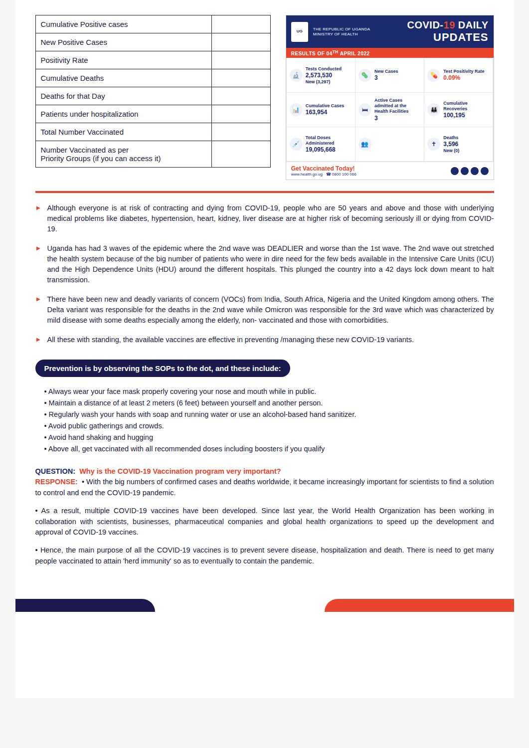| Cumulative Positive cases | |
| New Positive Cases | |
| Positivity Rate | |
| Cumulative Deaths | |
| Deaths for that Day | |
| Patients under hospitalization | |
| Total Number Vaccinated | |
| Number Vaccinated as per Priority Groups (if you can access it) | |
UG
THE REPUBLIC OF UGANDA
MINISTRY OF HEALTH
COVID-19 DAILY
UPDATES
RESULTS OF 04TH APRIL 2022
🔬
Tests Conducted
2,573,530
New (3,297)
🦠
New Cases
3
💊
Test Positivity Rate
0.09%
📊
Cumulative Cases
163,954
🛏
Active Cases admitted at the Health Facilities
3
👪
Cumulative Recoveries
100,195
💉
Total Doses Administered
19,095,668
👥
✝
Deaths
3,596
New (0)
Get Vaccinated Today!
www.health.go.ug ☎ 0800 100 066
►
Although everyone is at risk of contracting and dying from COVID-19, people who are 50 years and above and those with underlying medical problems like diabetes, hypertension, heart, kidney, liver disease are at higher risk of becoming seriously ill or dying from COVID-19.
►
Uganda has had 3 waves of the epidemic where the 2nd wave was DEADLIER and worse than the 1st wave. The 2nd wave out stretched the health system because of the big number of patients who were in dire need for the few beds available in the Intensive Care Units (ICU) and the High Dependence Units (HDU) around the different hospitals. This plunged the country into a 42 days lock down meant to halt transmission.
►
There have been new and deadly variants of concern (VOCs) from India, South Africa, Nigeria and the United Kingdom among others. The Delta variant was responsible for the deaths in the 2nd wave while Omicron was responsible for the 3rd wave which was characterized by mild disease with some deaths especially among the elderly, non- vaccinated and those with comorbidities.
►
All these with standing, the available vaccines are effective in preventing /managing these new COVID-19 variants.
Prevention is by observing the SOPs to the dot, and these include:
Always wear your face mask properly covering your nose and mouth while in public.
Maintain a distance of at least 2 meters (6 feet) between yourself and another person.
Regularly wash your hands with soap and running water or use an alcohol-based hand sanitizer.
Avoid public gatherings and crowds.
Avoid hand shaking and hugging
Above all, get vaccinated with all recommended doses including boosters if you qualify
QUESTION: Why is the COVID-19 Vaccination program very important?
RESPONSE: • With the big numbers of confirmed cases and deaths worldwide, it became increasingly important for scientists to find a solution to control and end the COVID-19 pandemic.
• As a result, multiple COVID-19 vaccines have been developed. Since last year, the World Health Organization has been working in collaboration with scientists, businesses, pharmaceutical companies and global health organizations to speed up the development and approval of COVID-19 vaccines.
• Hence, the main purpose of all the COVID-19 vaccines is to prevent severe disease, hospitalization and death. There is need to get many people vaccinated to attain 'herd immunity' so as to eventually to contain the pandemic.